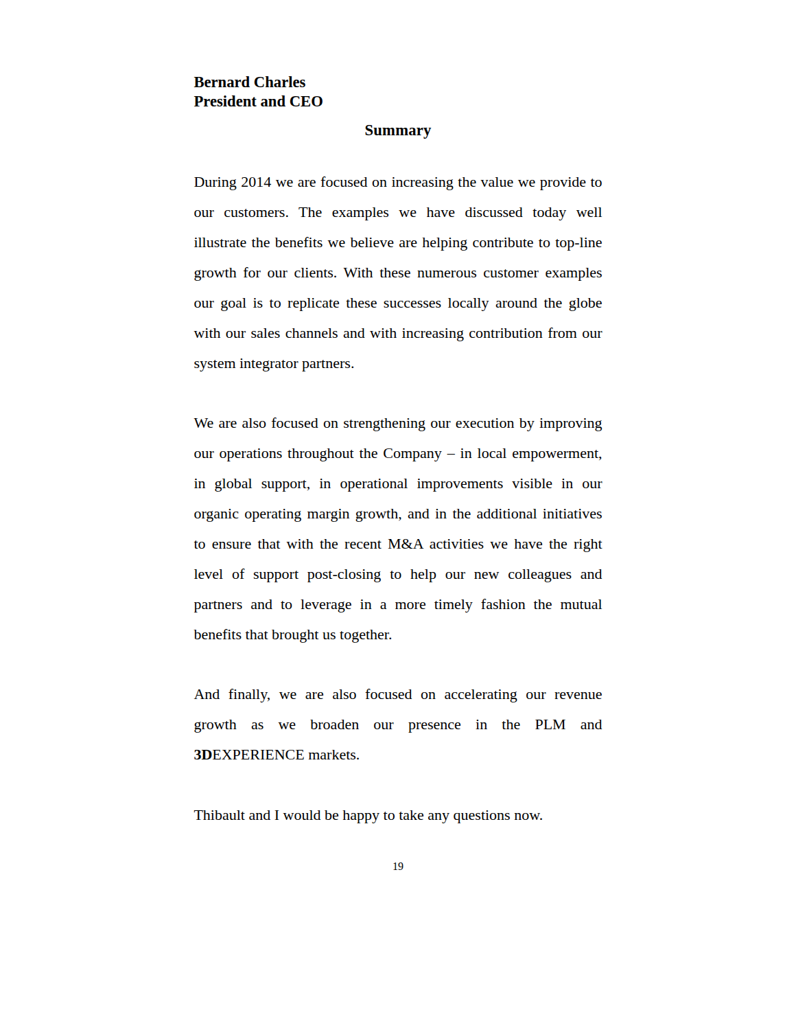Bernard Charles President and CEO
Summary
During 2014 we are focused on increasing the value we provide to our customers. The examples we have discussed today well illustrate the benefits we believe are helping contribute to top-line growth for our clients. With these numerous customer examples our goal is to replicate these successes locally around the globe with our sales channels and with increasing contribution from our system integrator partners.
We are also focused on strengthening our execution by improving our operations throughout the Company – in local empowerment, in global support, in operational improvements visible in our organic operating margin growth, and in the additional initiatives to ensure that with the recent M&A activities we have the right level of support post-closing to help our new colleagues and partners and to leverage in a more timely fashion the mutual benefits that brought us together.
And finally, we are also focused on accelerating our revenue growth as we broaden our presence in the PLM and 3DEXPERIENCE markets.
Thibault and I would be happy to take any questions now.
19